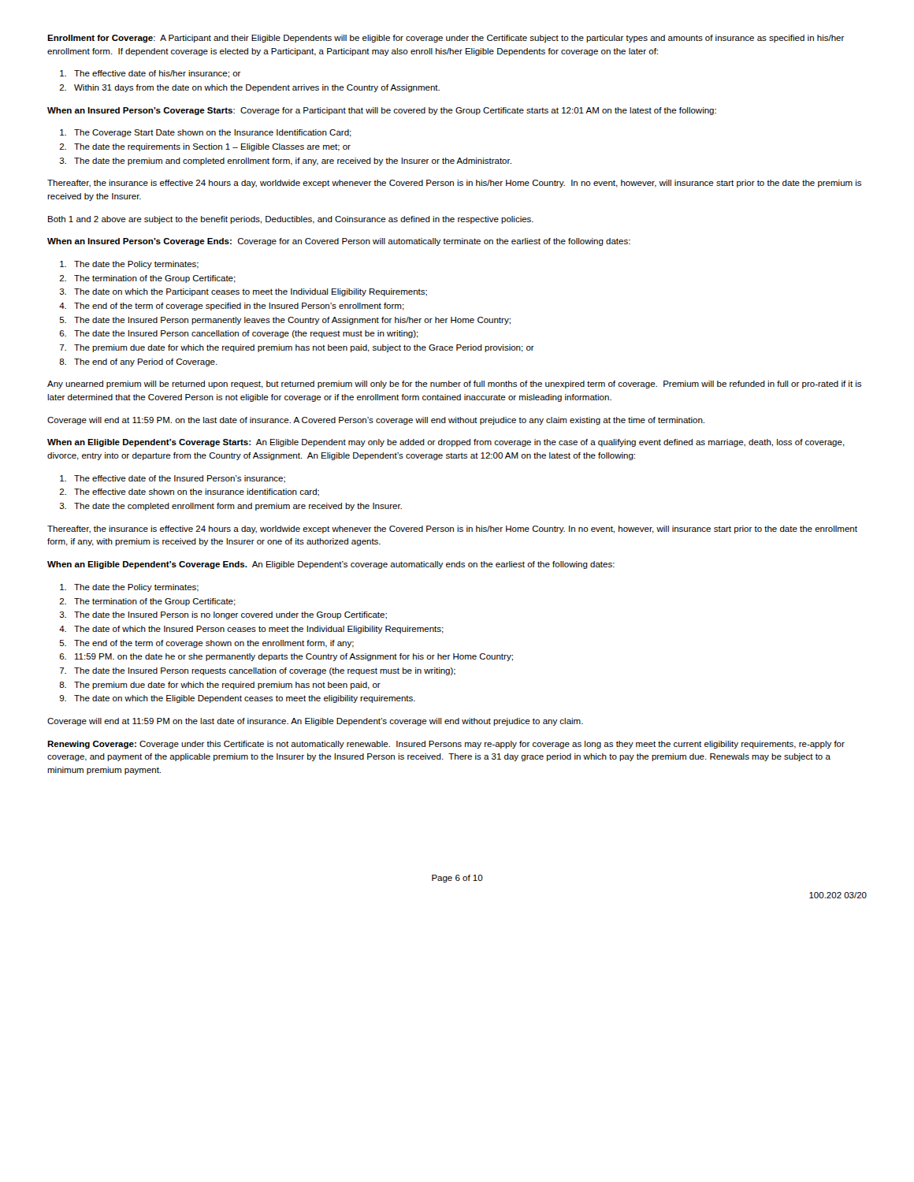Enrollment for Coverage: A Participant and their Eligible Dependents will be eligible for coverage under the Certificate subject to the particular types and amounts of insurance as specified in his/her enrollment form. If dependent coverage is elected by a Participant, a Participant may also enroll his/her Eligible Dependents for coverage on the later of:
The effective date of his/her insurance; or
Within 31 days from the date on which the Dependent arrives in the Country of Assignment.
When an Insured Person’s Coverage Starts: Coverage for a Participant that will be covered by the Group Certificate starts at 12:01 AM on the latest of the following:
The Coverage Start Date shown on the Insurance Identification Card;
The date the requirements in Section 1 – Eligible Classes are met; or
The date the premium and completed enrollment form, if any, are received by the Insurer or the Administrator.
Thereafter, the insurance is effective 24 hours a day, worldwide except whenever the Covered Person is in his/her Home Country. In no event, however, will insurance start prior to the date the premium is received by the Insurer.
Both 1 and 2 above are subject to the benefit periods, Deductibles, and Coinsurance as defined in the respective policies.
When an Insured Person’s Coverage Ends: Coverage for an Covered Person will automatically terminate on the earliest of the following dates:
The date the Policy terminates;
The termination of the Group Certificate;
The date on which the Participant ceases to meet the Individual Eligibility Requirements;
The end of the term of coverage specified in the Insured Person’s enrollment form;
The date the Insured Person permanently leaves the Country of Assignment for his/her or her Home Country;
The date the Insured Person cancellation of coverage (the request must be in writing);
The premium due date for which the required premium has not been paid, subject to the Grace Period provision; or
The end of any Period of Coverage.
Any unearned premium will be returned upon request, but returned premium will only be for the number of full months of the unexpired term of coverage. Premium will be refunded in full or pro-rated if it is later determined that the Covered Person is not eligible for coverage or if the enrollment form contained inaccurate or misleading information.
Coverage will end at 11:59 PM. on the last date of insurance. A Covered Person’s coverage will end without prejudice to any claim existing at the time of termination.
When an Eligible Dependent’s Coverage Starts: An Eligible Dependent may only be added or dropped from coverage in the case of a qualifying event defined as marriage, death, loss of coverage, divorce, entry into or departure from the Country of Assignment. An Eligible Dependent’s coverage starts at 12:00 AM on the latest of the following:
The effective date of the Insured Person’s insurance;
The effective date shown on the insurance identification card;
The date the completed enrollment form and premium are received by the Insurer.
Thereafter, the insurance is effective 24 hours a day, worldwide except whenever the Covered Person is in his/her Home Country. In no event, however, will insurance start prior to the date the enrollment form, if any, with premium is received by the Insurer or one of its authorized agents.
When an Eligible Dependent’s Coverage Ends. An Eligible Dependent’s coverage automatically ends on the earliest of the following dates:
The date the Policy terminates;
The termination of the Group Certificate;
The date the Insured Person is no longer covered under the Group Certificate;
The date of which the Insured Person ceases to meet the Individual Eligibility Requirements;
The end of the term of coverage shown on the enrollment form, if any;
11:59 PM. on the date he or she permanently departs the Country of Assignment for his or her Home Country;
The date the Insured Person requests cancellation of coverage (the request must be in writing);
The premium due date for which the required premium has not been paid, or
The date on which the Eligible Dependent ceases to meet the eligibility requirements.
Coverage will end at 11:59 PM on the last date of insurance. An Eligible Dependent’s coverage will end without prejudice to any claim.
Renewing Coverage: Coverage under this Certificate is not automatically renewable. Insured Persons may re-apply for coverage as long as they meet the current eligibility requirements, re-apply for coverage, and payment of the applicable premium to the Insurer by the Insured Person is received. There is a 31 day grace period in which to pay the premium due. Renewals may be subject to a minimum premium payment.
Page 6 of 10
100.202 03/20